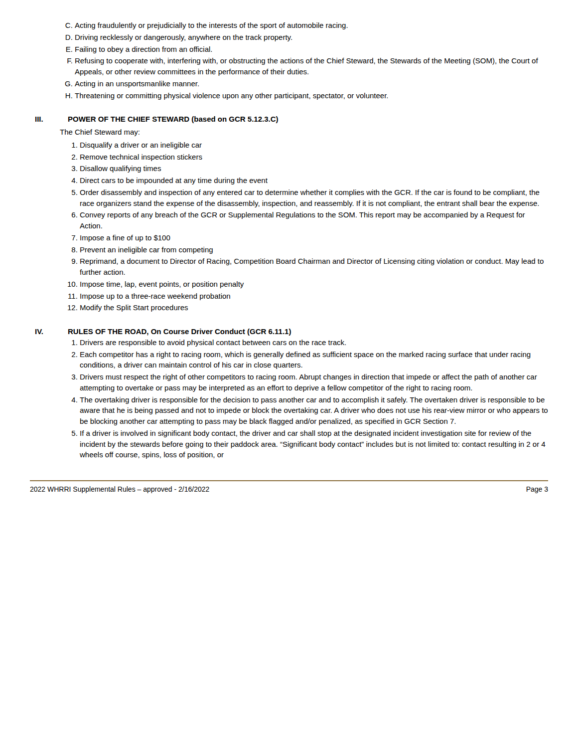Acting fraudulently or prejudicially to the interests of the sport of automobile racing.
Driving recklessly or dangerously, anywhere on the track property.
Failing to obey a direction from an official.
Refusing to cooperate with, interfering with, or obstructing the actions of the Chief Steward, the Stewards of the Meeting (SOM), the Court of Appeals, or other review committees in the performance of their duties.
Acting in an unsportsmanlike manner.
Threatening or committing physical violence upon any other participant, spectator, or volunteer.
III. POWER OF THE CHIEF STEWARD (based on GCR 5.12.3.C)
The Chief Steward may:
Disqualify a driver or an ineligible car
Remove technical inspection stickers
Disallow qualifying times
Direct cars to be impounded at any time during the event
Order disassembly and inspection of any entered car to determine whether it complies with the GCR. If the car is found to be compliant, the race organizers stand the expense of the disassembly, inspection, and reassembly. If it is not compliant, the entrant shall bear the expense.
Convey reports of any breach of the GCR or Supplemental Regulations to the SOM. This report may be accompanied by a Request for Action.
Impose a fine of up to $100
Prevent an ineligible car from competing
Reprimand, a document to Director of Racing, Competition Board Chairman and Director of Licensing citing violation or conduct. May lead to further action.
Impose time, lap, event points, or position penalty
Impose up to a three-race weekend probation
Modify the Split Start procedures
IV. RULES OF THE ROAD, On Course Driver Conduct (GCR 6.11.1)
Drivers are responsible to avoid physical contact between cars on the race track.
Each competitor has a right to racing room, which is generally defined as sufficient space on the marked racing surface that under racing conditions, a driver can maintain control of his car in close quarters.
Drivers must respect the right of other competitors to racing room. Abrupt changes in direction that impede or affect the path of another car attempting to overtake or pass may be interpreted as an effort to deprive a fellow competitor of the right to racing room.
The overtaking driver is responsible for the decision to pass another car and to accomplish it safely. The overtaken driver is responsible to be aware that he is being passed and not to impede or block the overtaking car. A driver who does not use his rear-view mirror or who appears to be blocking another car attempting to pass may be black flagged and/or penalized, as specified in GCR Section 7.
If a driver is involved in significant body contact, the driver and car shall stop at the designated incident investigation site for review of the incident by the stewards before going to their paddock area. “Significant body contact” includes but is not limited to: contact resulting in 2 or 4 wheels off course, spins, loss of position, or
2022 WHRRI Supplemental Rules – approved - 2/16/2022 Page 3